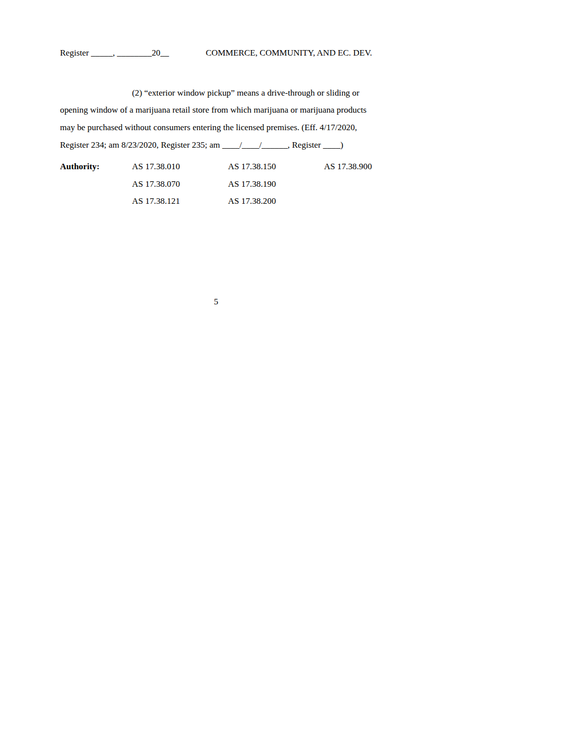Register _____, ________20__ COMMERCE, COMMUNITY, AND EC. DEV.
(2) “exterior window pickup” means a drive-through or sliding or opening window of a marijuana retail store from which marijuana or marijuana products may be purchased without consumers entering the licensed premises. (Eff. 4/17/2020, Register 234; am 8/23/2020, Register 235; am ____/____/______, Register ____)
Authority: AS 17.38.010 AS 17.38.150 AS 17.38.900
AS 17.38.070 AS 17.38.190
AS 17.38.121 AS 17.38.200
5